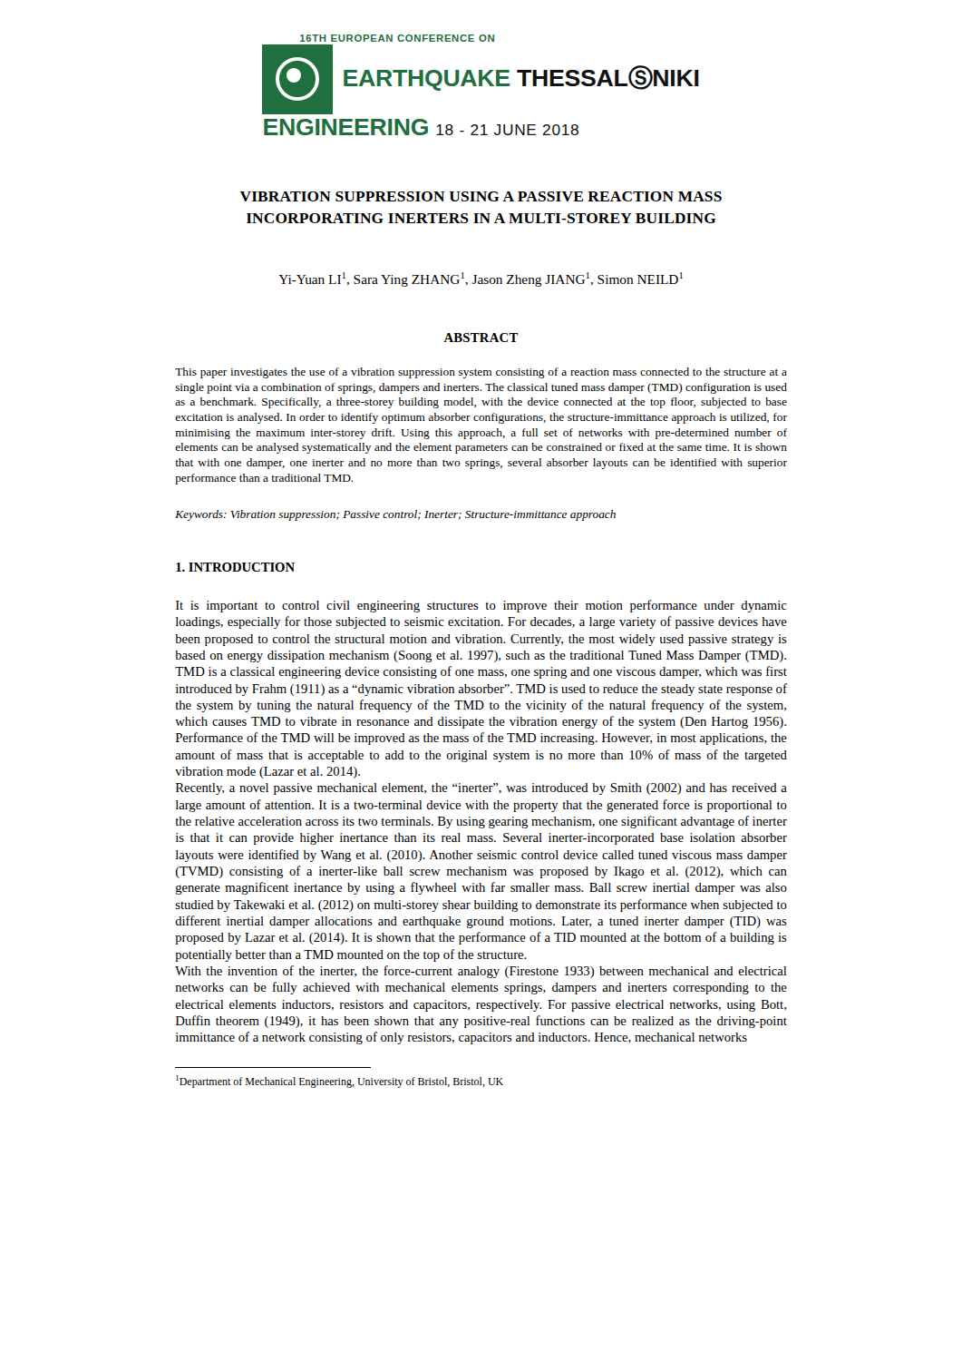16TH EUROPEAN CONFERENCE ON
EARTHQUAKE THESSALⓈNIKI
ENGINEERING 18 - 21 JUNE 2018
Vibration Suppression Using a Passive Reaction Mass
Incorporating Inerters in a Multi-Storey Building
Yi-Yuan LI1, Sara Ying ZHANG1, Jason Zheng JIANG1, Simon NEILD1
ABSTRACT
This paper investigates the use of a vibration suppression system consisting of a reaction mass connected to the structure at a single point via a combination of springs, dampers and inerters. The classical tuned mass damper (TMD) configuration is used as a benchmark. Specifically, a three-storey building model, with the device connected at the top floor, subjected to base excitation is analysed. In order to identify optimum absorber configurations, the structure-immittance approach is utilized, for minimising the maximum inter-storey drift. Using this approach, a full set of networks with pre-determined number of elements can be analysed systematically and the element parameters can be constrained or fixed at the same time. It is shown that with one damper, one inerter and no more than two springs, several absorber layouts can be identified with superior performance than a traditional TMD.
Keywords: Vibration suppression; Passive control; Inerter; Structure-immittance approach
1. Introduction
It is important to control civil engineering structures to improve their motion performance under dynamic loadings, especially for those subjected to seismic excitation. For decades, a large variety of passive devices have been proposed to control the structural motion and vibration. Currently, the most widely used passive strategy is based on energy dissipation mechanism (Soong et al. 1997), such as the traditional Tuned Mass Damper (TMD). TMD is a classical engineering device consisting of one mass, one spring and one viscous damper, which was first introduced by Frahm (1911) as a “dynamic vibration absorber”. TMD is used to reduce the steady state response of the system by tuning the natural frequency of the TMD to the vicinity of the natural frequency of the system, which causes TMD to vibrate in resonance and dissipate the vibration energy of the system (Den Hartog 1956). Performance of the TMD will be improved as the mass of the TMD increasing. However, in most applications, the amount of mass that is acceptable to add to the original system is no more than 10% of mass of the targeted vibration mode (Lazar et al. 2014).
Recently, a novel passive mechanical element, the “inerter”, was introduced by Smith (2002) and has received a large amount of attention. It is a two-terminal device with the property that the generated force is proportional to the relative acceleration across its two terminals. By using gearing mechanism, one significant advantage of inerter is that it can provide higher inertance than its real mass. Several inerter-incorporated base isolation absorber layouts were identified by Wang et al. (2010). Another seismic control device called tuned viscous mass damper (TVMD) consisting of a inerter-like ball screw mechanism was proposed by Ikago et al. (2012), which can generate magnificent inertance by using a flywheel with far smaller mass. Ball screw inertial damper was also studied by Takewaki et al. (2012) on multi-storey shear building to demonstrate its performance when subjected to different inertial damper allocations and earthquake ground motions. Later, a tuned inerter damper (TID) was proposed by Lazar et al. (2014). It is shown that the performance of a TID mounted at the bottom of a building is potentially better than a TMD mounted on the top of the structure.
With the invention of the inerter, the force-current analogy (Firestone 1933) between mechanical and electrical networks can be fully achieved with mechanical elements springs, dampers and inerters corresponding to the electrical elements inductors, resistors and capacitors, respectively. For passive electrical networks, using Bott, Duffin theorem (1949), it has been shown that any positive-real functions can be realized as the driving-point immittance of a network consisting of only resistors, capacitors and inductors. Hence, mechanical networks
1Department of Mechanical Engineering, University of Bristol, Bristol, UK